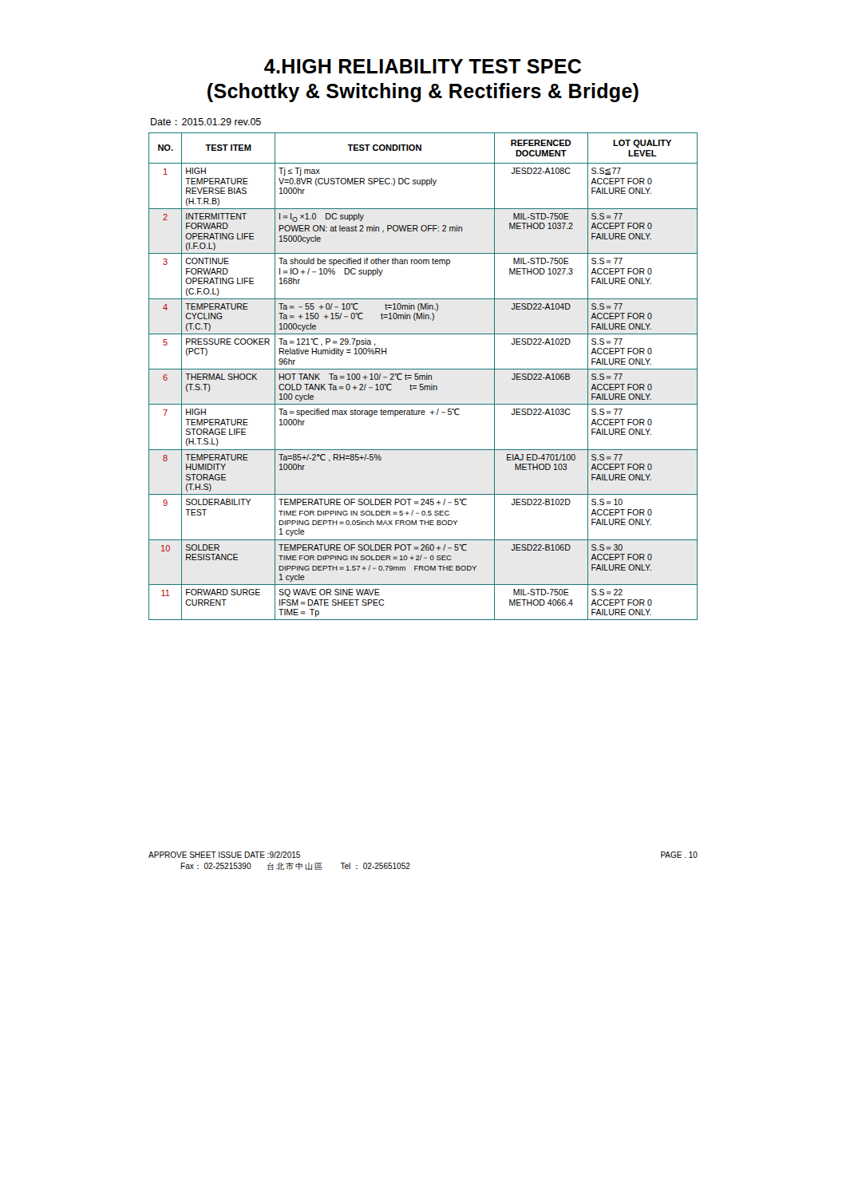4.HIGH RELIABILITY TEST SPEC
(Schottky & Switching & Rectifiers & Bridge)
Date：2015.01.29 rev.05
| NO. | TEST ITEM | TEST CONDITION | REFERENCED DOCUMENT | LOT QUALITY LEVEL |
| --- | --- | --- | --- | --- |
| 1 | HIGH TEMPERATURE REVERSE BIAS (H.T.R.B) | Tj ≤ Tj max V=0.8VR (CUSTOMER SPEC.) DC supply 1000hr | JESD22-A108C | S.S≦77 ACCEPT FOR 0 FAILURE ONLY. |
| 2 | INTERMITTENT FORWARD OPERATING LIFE (I.F.O.L) | I＝I O ×1.0 DC supply POWER ON: at least 2 min , POWER OFF: 2 min 15000cycle | MIL-STD-750E METHOD 1037.2 | S.S＝77 ACCEPT FOR 0 FAILURE ONLY. |
| 3 | CONTINUE FORWARD OPERATING LIFE (C.F.O.L) | Ta should be specified if other than room temp I＝IO＋/－10% DC supply 168hr | MIL-STD-750E METHOD 1027.3 | S.S＝77 ACCEPT FOR 0 FAILURE ONLY. |
| 4 | TEMPERATURE CYCLING (T.C.T) | Ta＝－55 ＋0/－10℃ t=10min (Min.) Ta＝＋150 ＋15/－0℃ t=10min (Min.) 1000cycle | JESD22-A104D | S.S＝77 ACCEPT FOR 0 FAILURE ONLY. |
| 5 | PRESSURE COOKER (PCT) | Ta＝121℃ , P＝29.7psia , Relative Humidity = 100%RH 96hr | JESD22-A102D | S.S＝77 ACCEPT FOR 0 FAILURE ONLY. |
| 6 | THERMAL SHOCK (T.S.T) | HOT TANK Ta＝100＋10/－2℃ t= 5min COLD TANK Ta＝0＋2/－10℃ t= 5min 100 cycle | JESD22-A106B | S.S＝77 ACCEPT FOR 0 FAILURE ONLY. |
| 7 | HIGH TEMPERATURE STORAGE LIFE (H.T.S.L) | Ta＝specified max storage temperature ＋/－5℃ 1000hr | JESD22-A103C | S.S＝77 ACCEPT FOR 0 FAILURE ONLY. |
| 8 | TEMPERATURE HUMIDITY STORAGE (T.H.S) | Ta=85+/-2℃ , RH=85+/-5% 1000hr | EIAJ ED-4701/100 METHOD 103 | S.S＝77 ACCEPT FOR 0 FAILURE ONLY. |
| 9 | SOLDERABILITY TEST | TEMPERATURE OF SOLDER POT＝245＋/－5℃ TIME FOR DIPPING IN SOLDER＝5＋/－0.5 SEC DIPPING DEPTH＝0.05inch MAX FROM THE BODY 1 cycle | JESD22-B102D | S.S＝10 ACCEPT FOR 0 FAILURE ONLY. |
| 10 | SOLDER RESISTANCE | TEMPERATURE OF SOLDER POT＝260＋/－5℃ TIME FOR DIPPING IN SOLDER＝10＋2/－0 SEC DIPPING DEPTH＝1.57＋/－0.79mm FROM THE BODY 1 cycle | JESD22-B106D | S.S＝30 ACCEPT FOR 0 FAILURE ONLY. |
| 11 | FORWARD SURGE CURRENT | SQ WAVE OR SINE WAVE IFSM＝DATE SHEET SPEC TIME＝ Tp | MIL-STD-750E METHOD 4066.4 | S.S＝22 ACCEPT FOR 0 FAILURE ONLY. |
APPROVE SHEET ISSUE DATE :9/2/2015
Fax： 02-25215390　　台北市中山區　　Tel ： 02-25651052
PAGE . 10